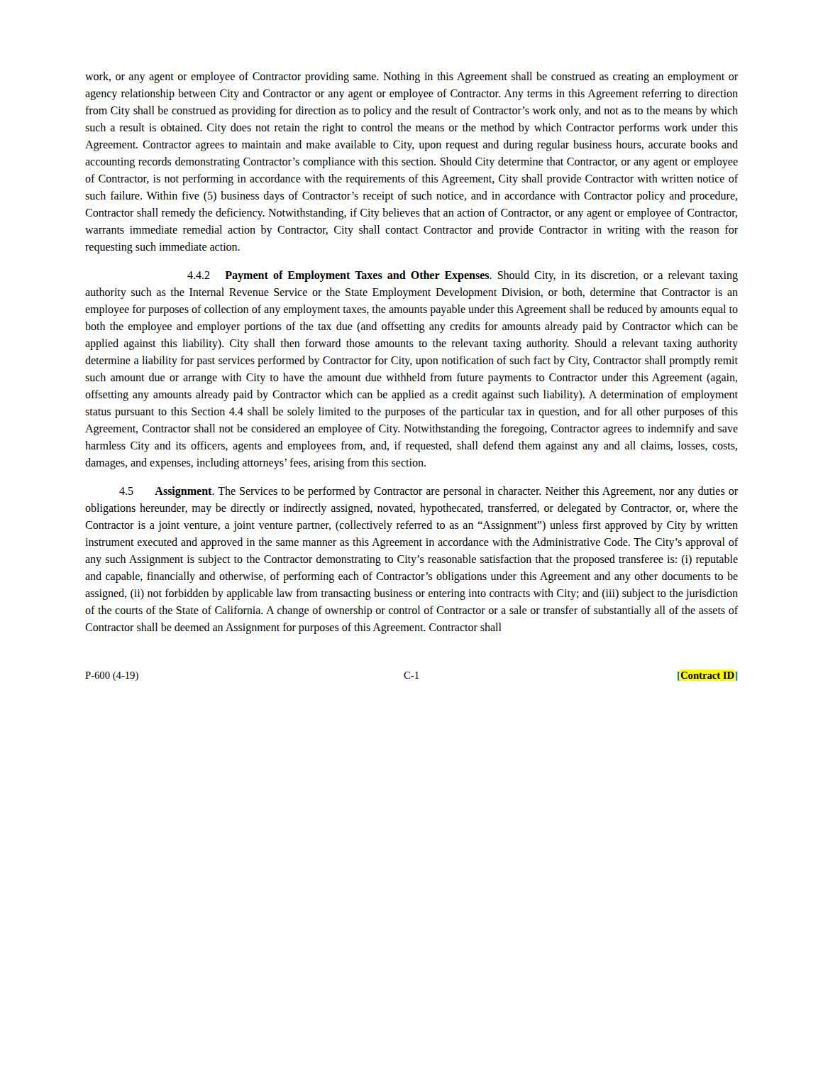work, or any agent or employee of Contractor providing same. Nothing in this Agreement shall be construed as creating an employment or agency relationship between City and Contractor or any agent or employee of Contractor. Any terms in this Agreement referring to direction from City shall be construed as providing for direction as to policy and the result of Contractor’s work only, and not as to the means by which such a result is obtained. City does not retain the right to control the means or the method by which Contractor performs work under this Agreement. Contractor agrees to maintain and make available to City, upon request and during regular business hours, accurate books and accounting records demonstrating Contractor’s compliance with this section. Should City determine that Contractor, or any agent or employee of Contractor, is not performing in accordance with the requirements of this Agreement, City shall provide Contractor with written notice of such failure. Within five (5) business days of Contractor’s receipt of such notice, and in accordance with Contractor policy and procedure, Contractor shall remedy the deficiency. Notwithstanding, if City believes that an action of Contractor, or any agent or employee of Contractor, warrants immediate remedial action by Contractor, City shall contact Contractor and provide Contractor in writing with the reason for requesting such immediate action.
4.4.2 Payment of Employment Taxes and Other Expenses. Should City, in its discretion, or a relevant taxing authority such as the Internal Revenue Service or the State Employment Development Division, or both, determine that Contractor is an employee for purposes of collection of any employment taxes, the amounts payable under this Agreement shall be reduced by amounts equal to both the employee and employer portions of the tax due (and offsetting any credits for amounts already paid by Contractor which can be applied against this liability). City shall then forward those amounts to the relevant taxing authority. Should a relevant taxing authority determine a liability for past services performed by Contractor for City, upon notification of such fact by City, Contractor shall promptly remit such amount due or arrange with City to have the amount due withheld from future payments to Contractor under this Agreement (again, offsetting any amounts already paid by Contractor which can be applied as a credit against such liability). A determination of employment status pursuant to this Section 4.4 shall be solely limited to the purposes of the particular tax in question, and for all other purposes of this Agreement, Contractor shall not be considered an employee of City. Notwithstanding the foregoing, Contractor agrees to indemnify and save harmless City and its officers, agents and employees from, and, if requested, shall defend them against any and all claims, losses, costs, damages, and expenses, including attorneys’ fees, arising from this section.
4.5 Assignment. The Services to be performed by Contractor are personal in character. Neither this Agreement, nor any duties or obligations hereunder, may be directly or indirectly assigned, novated, hypothecated, transferred, or delegated by Contractor, or, where the Contractor is a joint venture, a joint venture partner, (collectively referred to as an “Assignment”) unless first approved by City by written instrument executed and approved in the same manner as this Agreement in accordance with the Administrative Code. The City’s approval of any such Assignment is subject to the Contractor demonstrating to City’s reasonable satisfaction that the proposed transferee is: (i) reputable and capable, financially and otherwise, of performing each of Contractor’s obligations under this Agreement and any other documents to be assigned, (ii) not forbidden by applicable law from transacting business or entering into contracts with City; and (iii) subject to the jurisdiction of the courts of the State of California. A change of ownership or control of Contractor or a sale or transfer of substantially all of the assets of Contractor shall be deemed an Assignment for purposes of this Agreement. Contractor shall
P-600 (4-19)
C-1
[Contract ID]